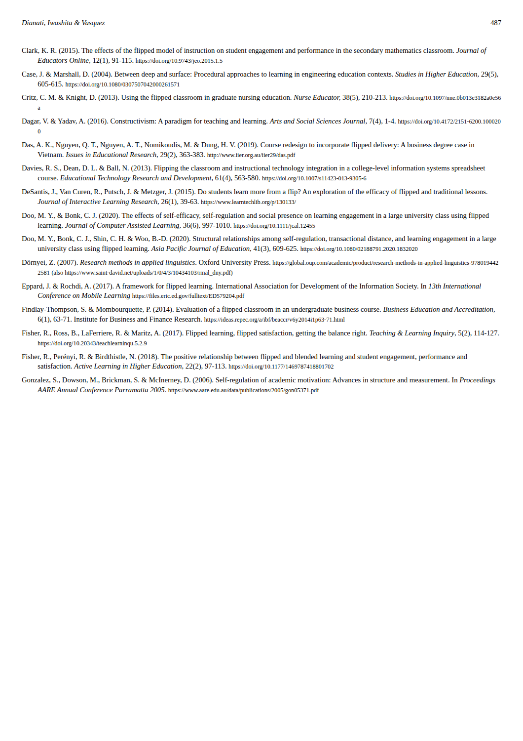Dianati, Iwashita & Vasquez 487
Clark, K. R. (2015). The effects of the flipped model of instruction on student engagement and performance in the secondary mathematics classroom. Journal of Educators Online, 12(1), 91-115. https://doi.org/10.9743/jeo.2015.1.5
Case, J. & Marshall, D. (2004). Between deep and surface: Procedural approaches to learning in engineering education contexts. Studies in Higher Education, 29(5), 605-615. https://doi.org/10.1080/0307507042000261571
Critz, C. M. & Knight, D. (2013). Using the flipped classroom in graduate nursing education. Nurse Educator, 38(5), 210-213. https://doi.org/10.1097/nne.0b013e3182a0e56a
Dagar, V. & Yadav, A. (2016). Constructivism: A paradigm for teaching and learning. Arts and Social Sciences Journal, 7(4), 1-4. https://doi.org/10.4172/2151-6200.1000200
Das, A. K., Nguyen, Q. T., Nguyen, A. T., Nomikoudis, M. & Dung, H. V. (2019). Course redesign to incorporate flipped delivery: A business degree case in Vietnam. Issues in Educational Research, 29(2), 363-383. http://www.iier.org.au/iier29/das.pdf
Davies, R. S., Dean, D. L. & Ball, N. (2013). Flipping the classroom and instructional technology integration in a college-level information systems spreadsheet course. Educational Technology Research and Development, 61(4), 563-580. https://doi.org/10.1007/s11423-013-9305-6
DeSantis, J., Van Curen, R., Putsch, J. & Metzger, J. (2015). Do students learn more from a flip? An exploration of the efficacy of flipped and traditional lessons. Journal of Interactive Learning Research, 26(1), 39-63. https://www.learntechlib.org/p/130133/
Doo, M. Y., & Bonk, C. J. (2020). The effects of self-efficacy, self-regulation and social presence on learning engagement in a large university class using flipped learning. Journal of Computer Assisted Learning, 36(6), 997-1010. https://doi.org/10.1111/jcal.12455
Doo, M. Y., Bonk, C. J., Shin, C. H. & Woo, B.-D. (2020). Structural relationships among self-regulation, transactional distance, and learning engagement in a large university class using flipped learning. Asia Pacific Journal of Education, 41(3), 609-625. https://doi.org/10.1080/02188791.2020.1832020
Dörnyei, Z. (2007). Research methods in applied linguistics. Oxford University Press. https://global.oup.com/academic/product/research-methods-in-applied-linguistics-9780194422581 (also https://www.saint-david.net/uploads/1/0/4/3/10434103/rmal_dny.pdf)
Eppard, J. & Rochdi, A. (2017). A framework for flipped learning. International Association for Development of the Information Society. In 13th International Conference on Mobile Learning https://files.eric.ed.gov/fulltext/ED579204.pdf
Findlay-Thompson, S. & Mombourquette, P. (2014). Evaluation of a flipped classroom in an undergraduate business course. Business Education and Accreditation, 6(1), 63-71. Institute for Business and Finance Research. https://ideas.repec.org/a/ibf/beaccr/v6y2014i1p63-71.html
Fisher, R., Ross, B., LaFerriere, R. & Maritz, A. (2017). Flipped learning, flipped satisfaction, getting the balance right. Teaching & Learning Inquiry, 5(2), 114-127. https://doi.org/10.20343/teachlearninqu.5.2.9
Fisher, R., Perényi, R. & Birdthistle, N. (2018). The positive relationship between flipped and blended learning and student engagement, performance and satisfaction. Active Learning in Higher Education, 22(2), 97-113. https://doi.org/10.1177/1469787418801702
Gonzalez, S., Dowson, M., Brickman, S. & McInerney, D. (2006). Self-regulation of academic motivation: Advances in structure and measurement. In Proceedings AARE Annual Conference Parramatta 2005. https://www.aare.edu.au/data/publications/2005/gon05371.pdf